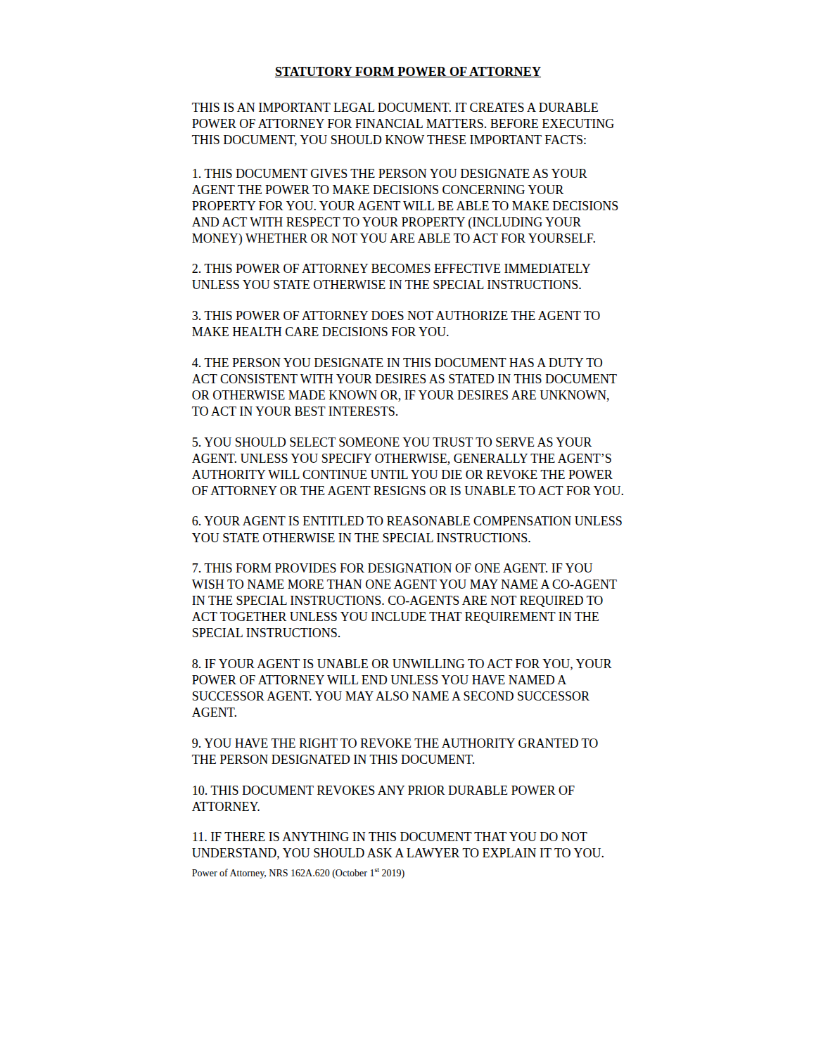STATUTORY FORM POWER OF ATTORNEY
THIS IS AN IMPORTANT LEGAL DOCUMENT. IT CREATES A DURABLE POWER OF ATTORNEY FOR FINANCIAL MATTERS. BEFORE EXECUTING THIS DOCUMENT, YOU SHOULD KNOW THESE IMPORTANT FACTS:
1. THIS DOCUMENT GIVES THE PERSON YOU DESIGNATE AS YOUR AGENT THE POWER TO MAKE DECISIONS CONCERNING YOUR PROPERTY FOR YOU. YOUR AGENT WILL BE ABLE TO MAKE DECISIONS AND ACT WITH RESPECT TO YOUR PROPERTY (INCLUDING YOUR MONEY) WHETHER OR NOT YOU ARE ABLE TO ACT FOR YOURSELF.
2. THIS POWER OF ATTORNEY BECOMES EFFECTIVE IMMEDIATELY UNLESS YOU STATE OTHERWISE IN THE SPECIAL INSTRUCTIONS.
3. THIS POWER OF ATTORNEY DOES NOT AUTHORIZE THE AGENT TO MAKE HEALTH CARE DECISIONS FOR YOU.
4. THE PERSON YOU DESIGNATE IN THIS DOCUMENT HAS A DUTY TO ACT CONSISTENT WITH YOUR DESIRES AS STATED IN THIS DOCUMENT OR OTHERWISE MADE KNOWN OR, IF YOUR DESIRES ARE UNKNOWN, TO ACT IN YOUR BEST INTERESTS.
5. YOU SHOULD SELECT SOMEONE YOU TRUST TO SERVE AS YOUR AGENT. UNLESS YOU SPECIFY OTHERWISE, GENERALLY THE AGENT’S AUTHORITY WILL CONTINUE UNTIL YOU DIE OR REVOKE THE POWER OF ATTORNEY OR THE AGENT RESIGNS OR IS UNABLE TO ACT FOR YOU.
6. YOUR AGENT IS ENTITLED TO REASONABLE COMPENSATION UNLESS YOU STATE OTHERWISE IN THE SPECIAL INSTRUCTIONS.
7. THIS FORM PROVIDES FOR DESIGNATION OF ONE AGENT. IF YOU WISH TO NAME MORE THAN ONE AGENT YOU MAY NAME A CO-AGENT IN THE SPECIAL INSTRUCTIONS. CO-AGENTS ARE NOT REQUIRED TO ACT TOGETHER UNLESS YOU INCLUDE THAT REQUIREMENT IN THE SPECIAL INSTRUCTIONS.
8. IF YOUR AGENT IS UNABLE OR UNWILLING TO ACT FOR YOU, YOUR POWER OF ATTORNEY WILL END UNLESS YOU HAVE NAMED A SUCCESSOR AGENT. YOU MAY ALSO NAME A SECOND SUCCESSOR AGENT.
9. YOU HAVE THE RIGHT TO REVOKE THE AUTHORITY GRANTED TO THE PERSON DESIGNATED IN THIS DOCUMENT.
10. THIS DOCUMENT REVOKES ANY PRIOR DURABLE POWER OF ATTORNEY.
11. IF THERE IS ANYTHING IN THIS DOCUMENT THAT YOU DO NOT UNDERSTAND, YOU SHOULD ASK A LAWYER TO EXPLAIN IT TO YOU.
Power of Attorney, NRS 162A.620 (October 1st 2019)